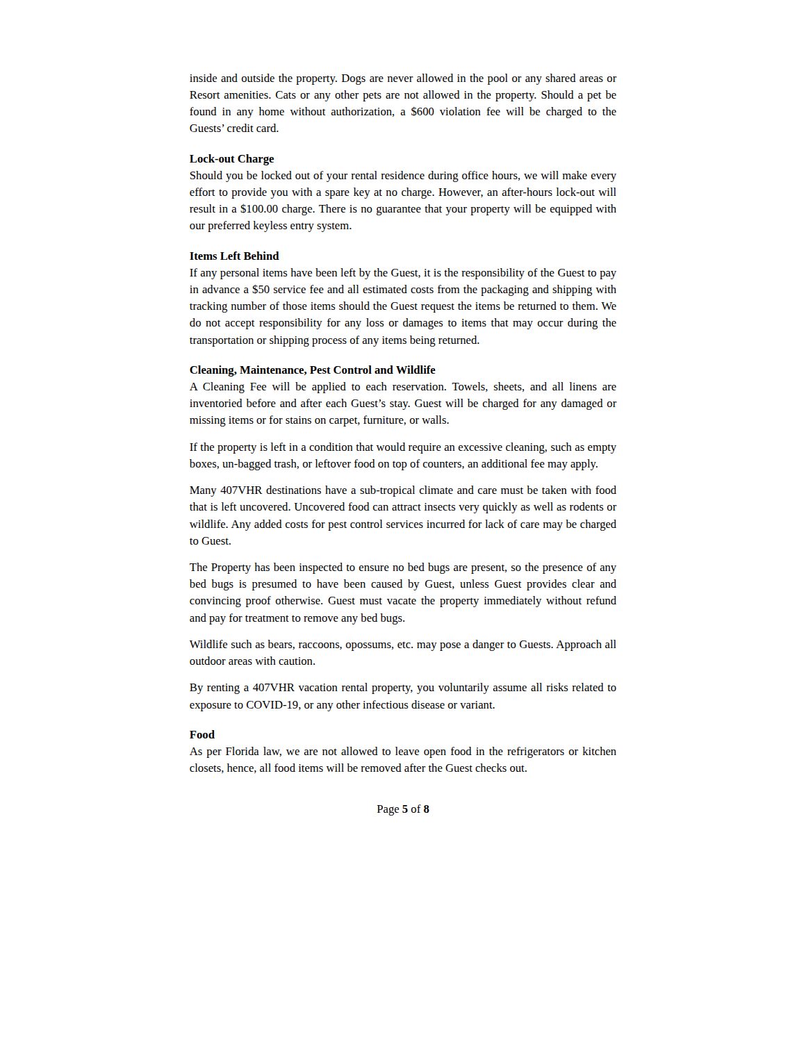inside and outside the property. Dogs are never allowed in the pool or any shared areas or Resort amenities. Cats or any other pets are not allowed in the property. Should a pet be found in any home without authorization, a $600 violation fee will be charged to the Guests’ credit card.
Lock-out Charge
Should you be locked out of your rental residence during office hours, we will make every effort to provide you with a spare key at no charge. However, an after-hours lock-out will result in a $100.00 charge. There is no guarantee that your property will be equipped with our preferred keyless entry system.
Items Left Behind
If any personal items have been left by the Guest, it is the responsibility of the Guest to pay in advance a $50 service fee and all estimated costs from the packaging and shipping with tracking number of those items should the Guest request the items be returned to them. We do not accept responsibility for any loss or damages to items that may occur during the transportation or shipping process of any items being returned.
Cleaning, Maintenance, Pest Control and Wildlife
A Cleaning Fee will be applied to each reservation. Towels, sheets, and all linens are inventoried before and after each Guest’s stay. Guest will be charged for any damaged or missing items or for stains on carpet, furniture, or walls.
If the property is left in a condition that would require an excessive cleaning, such as empty boxes, un-bagged trash, or leftover food on top of counters, an additional fee may apply.
Many 407VHR destinations have a sub-tropical climate and care must be taken with food that is left uncovered. Uncovered food can attract insects very quickly as well as rodents or wildlife. Any added costs for pest control services incurred for lack of care may be charged to Guest.
The Property has been inspected to ensure no bed bugs are present, so the presence of any bed bugs is presumed to have been caused by Guest, unless Guest provides clear and convincing proof otherwise. Guest must vacate the property immediately without refund and pay for treatment to remove any bed bugs.
Wildlife such as bears, raccoons, opossums, etc. may pose a danger to Guests. Approach all outdoor areas with caution.
By renting a 407VHR vacation rental property, you voluntarily assume all risks related to exposure to COVID-19, or any other infectious disease or variant.
Food
As per Florida law, we are not allowed to leave open food in the refrigerators or kitchen closets, hence, all food items will be removed after the Guest checks out.
Page 5 of 8